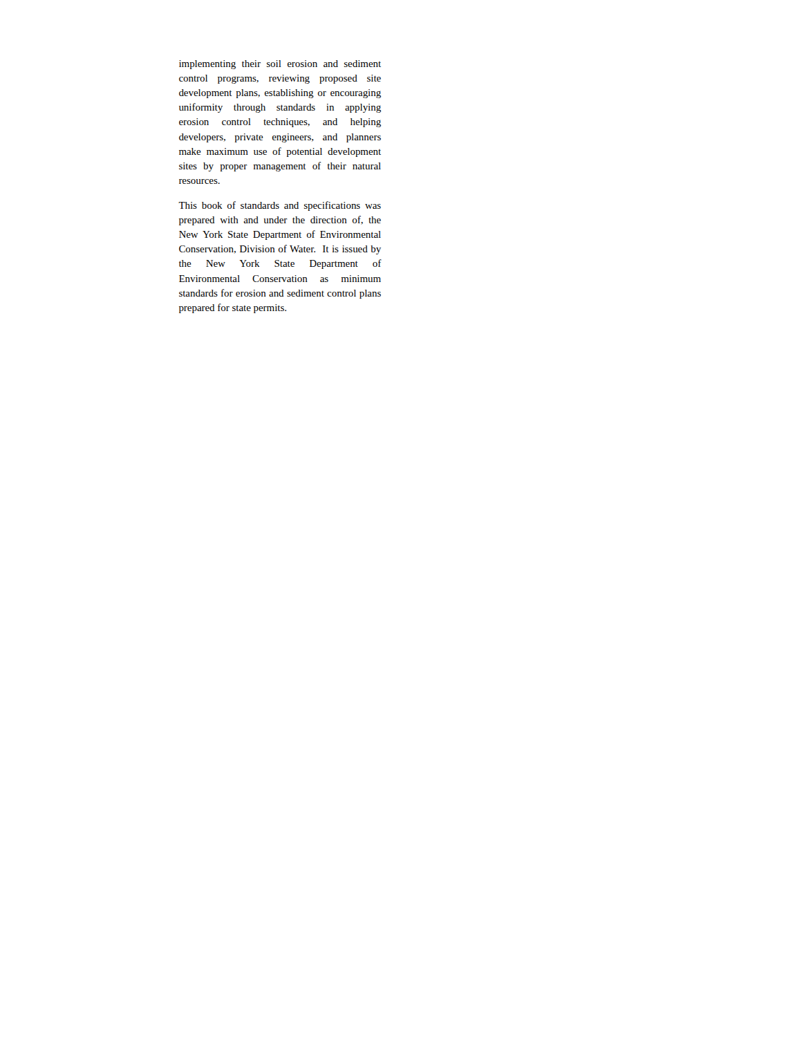implementing their soil erosion and sediment control programs, reviewing proposed site development plans, establishing or encouraging uniformity through standards in applying erosion control techniques, and helping developers, private engineers, and planners make maximum use of potential development sites by proper management of their natural resources.
This book of standards and specifications was prepared with and under the direction of, the New York State Department of Environmental Conservation, Division of Water. It is issued by the New York State Department of Environmental Conservation as minimum standards for erosion and sediment control plans prepared for state permits.